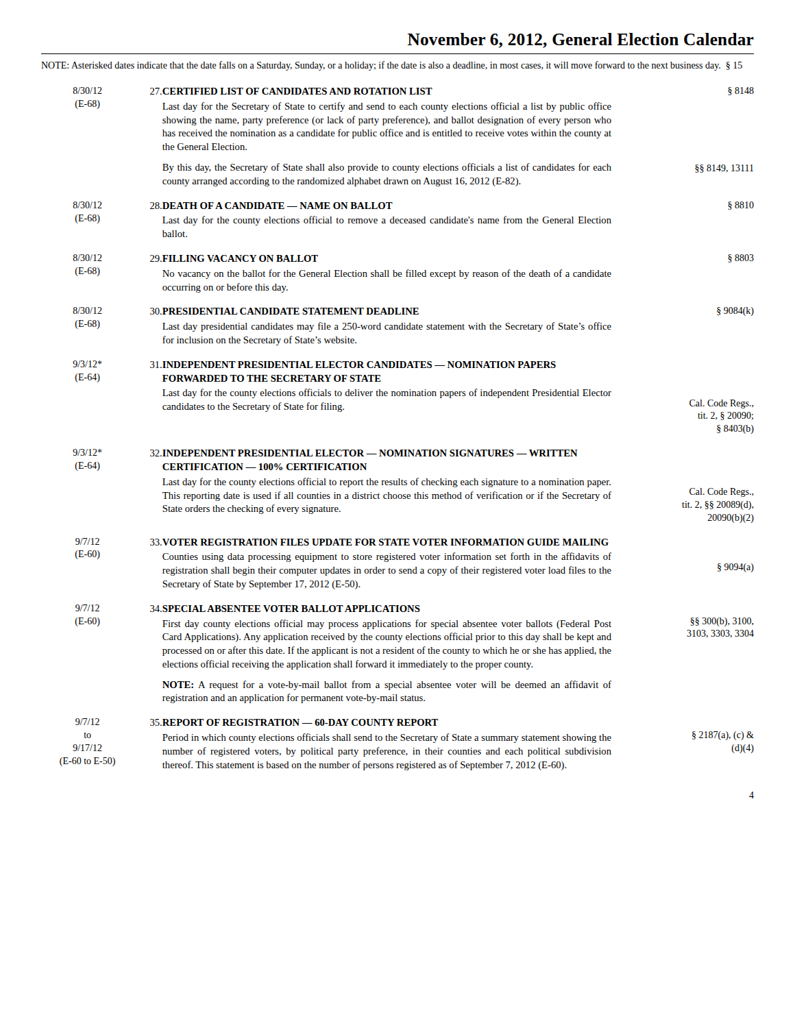November 6, 2012, General Election Calendar
NOTE: Asterisked dates indicate that the date falls on a Saturday, Sunday, or a holiday; if the date is also a deadline, in most cases, it will move forward to the next business day. § 15
| 8/30/12 (E-68) | 27. | Certified List of Candidates and Rotation List Last day for the Secretary of State to certify and send to each county elections official a list by public office showing the name, party preference (or lack of party preference), and ballot designation of every person who has received the nomination as a candidate for public office and is entitled to receive votes within the county at the General Election. By this day, the Secretary of State shall also provide to county elections officials a list of candidates for each county arranged according to the randomized alphabet drawn on August 16, 2012 (E-82). | § 8148 §§ 8149, 13111 |
| 8/30/12 (E-68) | 28. | Death of a Candidate — Name on Ballot Last day for the county elections official to remove a deceased candidate's name from the General Election ballot. | § 8810 |
| 8/30/12 (E-68) | 29. | Filling Vacancy on Ballot No vacancy on the ballot for the General Election shall be filled except by reason of the death of a candidate occurring on or before this day. | § 8803 |
| 8/30/12 (E-68) | 30. | Presidential Candidate Statement Deadline Last day presidential candidates may file a 250-word candidate statement with the Secretary of State’s office for inclusion on the Secretary of State’s website. | § 9084(k) |
| 9/3/12* (E-64) | 31. | Independent Presidential Elector Candidates — Nomination Papers Forwarded to the Secretary of State Last day for the county elections officials to deliver the nomination papers of independent Presidential Elector candidates to the Secretary of State for filing. | Cal. Code Regs., tit. 2, § 20090; § 8403(b) |
| 9/3/12* (E-64) | 32. | Independent Presidential Elector — Nomination Signatures — Written Certification — 100% Certification Last day for the county elections official to report the results of checking each signature to a nomination paper. This reporting date is used if all counties in a district choose this method of verification or if the Secretary of State orders the checking of every signature. | Cal. Code Regs., tit. 2, §§ 20089(d), 20090(b)(2) |
| 9/7/12 (E-60) | 33. | Voter Registration Files Update for State Voter Information Guide Mailing Counties using data processing equipment to store registered voter information set forth in the affidavits of registration shall begin their computer updates in order to send a copy of their registered voter load files to the Secretary of State by September 17, 2012 (E-50). | § 9094(a) |
| 9/7/12 (E-60) | 34. | Special Absentee Voter Ballot Applications First day county elections official may process applications for special absentee voter ballots (Federal Post Card Applications). Any application received by the county elections official prior to this day shall be kept and processed on or after this date. If the applicant is not a resident of the county to which he or she has applied, the elections official receiving the application shall forward it immediately to the proper county. NOTE: A request for a vote-by-mail ballot from a special absentee voter will be deemed an affidavit of registration and an application for permanent vote-by-mail status. | §§ 300(b), 3100, 3103, 3303, 3304 |
| 9/7/12 to 9/17/12 (E-60 to E-50) | 35. | Report of Registration — 60-Day County Report Period in which county elections officials shall send to the Secretary of State a summary statement showing the number of registered voters, by political party preference, in their counties and each political subdivision thereof. This statement is based on the number of persons registered as of September 7, 2012 (E-60). | § 2187(a), (c) & (d)(4) |
4